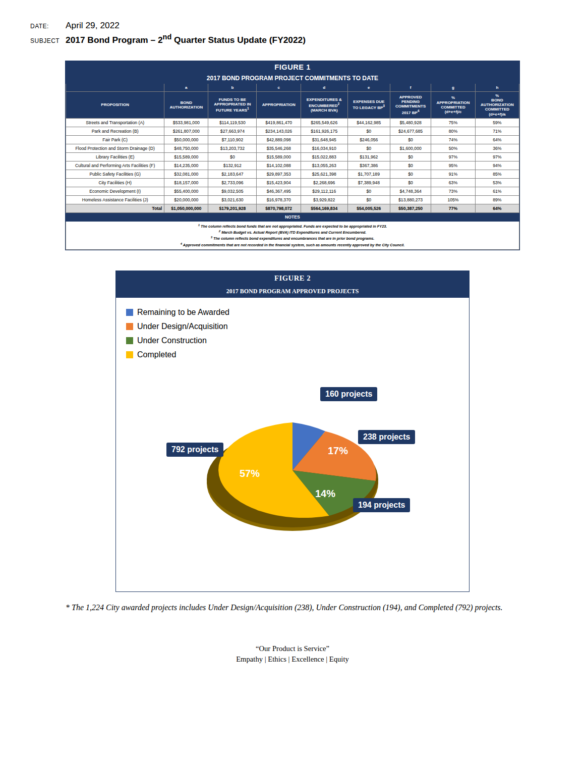DATE:
April 29, 2022
SUBJECT
2017 Bond Program – 2nd Quarter Status Update (FY2022)
| FIGURE 1 |
| 2017 BOND PROGRAM PROJECT COMMITMENTS TO DATE |
| | a | b | c | d | e | f | g | h |
| PROPOSITION | BOND AUTHORIZATION | FUNDS TO BE APPROPRIATED IN FUTURE YEARS 1 | APPROPRIATION | EXPENDITURES & ENCUMBERED 2 (MARCH BVA) | EXPENSES DUE TO LEGACY BP 3 | APPROVED PENDING COMMITMENTS 2017 BP 4 | % APPROPRIATION COMMITTED (d+e+f)/c | % BOND AUTHORIZATION COMMITTED (d+e+f)/a |
| Streets and Transportation (A) | $533,981,000 | $114,119,530 | $419,861,470 | $265,549,626 | $44,162,985 | $5,480,928 | 75% | 59% |
| Park and Recreation (B) | $261,807,000 | $27,663,974 | $234,143,026 | $161,926,175 | $0 | $24,677,685 | 80% | 71% |
| Fair Park (C) | $50,000,000 | $7,110,902 | $42,889,098 | $31,648,945 | $246,056 | $0 | 74% | 64% |
| Flood Protection and Storm Drainage (D) | $48,750,000 | $13,203,732 | $35,546,268 | $16,034,910 | $0 | $1,600,000 | 50% | 36% |
| Library Facilities (E) | $15,589,000 | $0 | $15,589,000 | $15,022,883 | $131,962 | $0 | 97% | 97% |
| Cultural and Performing Arts Facilities (F) | $14,235,000 | $132,912 | $14,102,088 | $13,055,263 | $367,386 | $0 | 95% | 94% |
| Public Safety Facilities (G) | $32,081,000 | $2,183,647 | $29,897,353 | $25,621,398 | $1,707,189 | $0 | 91% | 85% |
| City Facilities (H) | $18,157,000 | $2,733,096 | $15,423,904 | $2,268,696 | $7,389,948 | $0 | 63% | 53% |
| Economic Development (I) | $55,400,000 | $9,032,505 | $46,367,495 | $29,112,116 | $0 | $4,748,364 | 73% | 61% |
| Homeless Assistance Facilities (J) | $20,000,000 | $3,021,630 | $16,978,370 | $3,929,822 | $0 | $13,880,273 | 105% | 89% |
| Total | $1,050,000,000 | $179,201,928 | $870,798,072 | $564,169,834 | $54,005,526 | $50,387,250 | 77% | 64% |
| NOTES |
| 1 The column reflects bond funds that are not appropriated. Funds are expected to be appropriated in FY23. 2 March Budget vs. Actual Report (BVA) ITD Expenditures and Current Encumbered. 3 The column reflects bond expenditures and encumbrances that are in prior bond programs. 4 Approved commitments that are not recorded in the financial system, such as amounts recently approved by the City Council. |
| FIGURE 2 |
| 2017 BOND PROGRAM APPROVED PROJECTS |
Remaining to be Awarded
Under Design/Acquisition
Under Construction
Completed
12%
17%
14%
57%
160 projects
238 projects
194 projects
792 projects
* The 1,224 City awarded projects includes Under Design/Acquisition (238), Under Construction (194), and Completed (792) projects.
“Our Product is Service”
Empathy | Ethics | Excellence | Equity